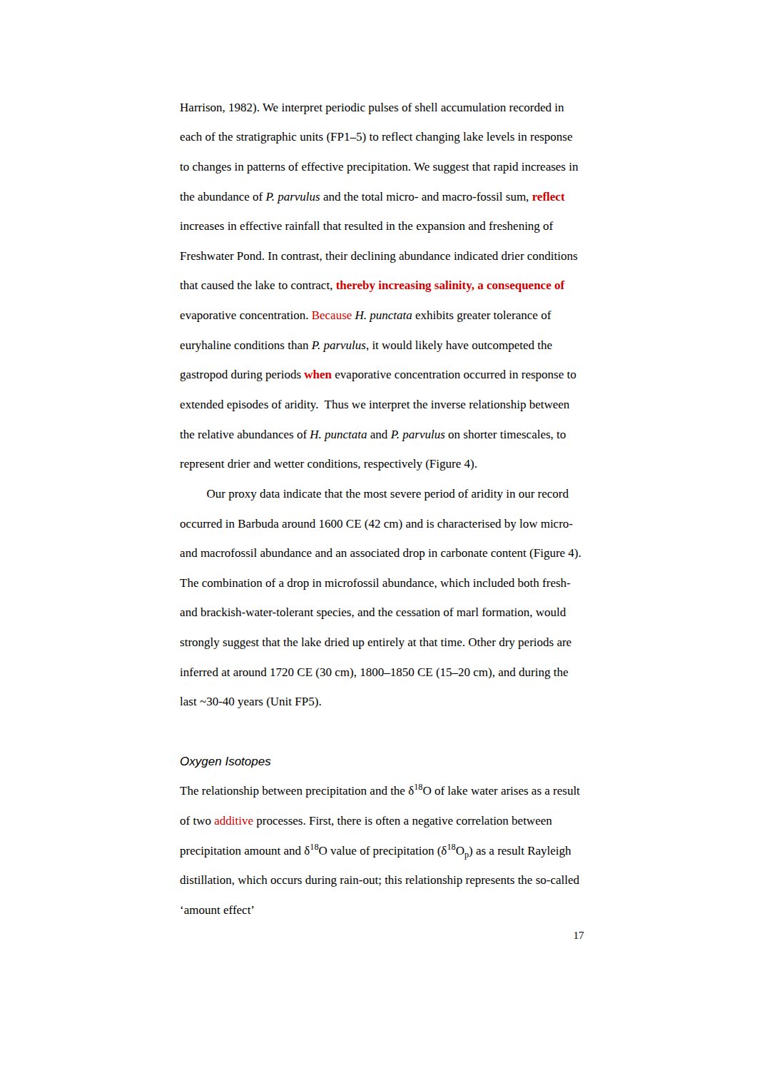Harrison, 1982). We interpret periodic pulses of shell accumulation recorded in each of the stratigraphic units (FP1–5) to reflect changing lake levels in response to changes in patterns of effective precipitation. We suggest that rapid increases in the abundance of P. parvulus and the total micro- and macro-fossil sum, reflect increases in effective rainfall that resulted in the expansion and freshening of Freshwater Pond. In contrast, their declining abundance indicated drier conditions that caused the lake to contract, thereby increasing salinity, a consequence of evaporative concentration. Because H. punctata exhibits greater tolerance of euryhaline conditions than P. parvulus, it would likely have outcompeted the gastropod during periods when evaporative concentration occurred in response to extended episodes of aridity. Thus we interpret the inverse relationship between the relative abundances of H. punctata and P. parvulus on shorter timescales, to represent drier and wetter conditions, respectively (Figure 4).
Our proxy data indicate that the most severe period of aridity in our record occurred in Barbuda around 1600 CE (42 cm) and is characterised by low micro-and macrofossil abundance and an associated drop in carbonate content (Figure 4). The combination of a drop in microfossil abundance, which included both fresh- and brackish-water-tolerant species, and the cessation of marl formation, would strongly suggest that the lake dried up entirely at that time. Other dry periods are inferred at around 1720 CE (30 cm), 1800–1850 CE (15–20 cm), and during the last ~30-40 years (Unit FP5).
Oxygen Isotopes
The relationship between precipitation and the δ18O of lake water arises as a result of two additive processes. First, there is often a negative correlation between precipitation amount and δ18O value of precipitation (δ18Op) as a result Rayleigh distillation, which occurs during rain-out; this relationship represents the so-called ‘amount effect’
17